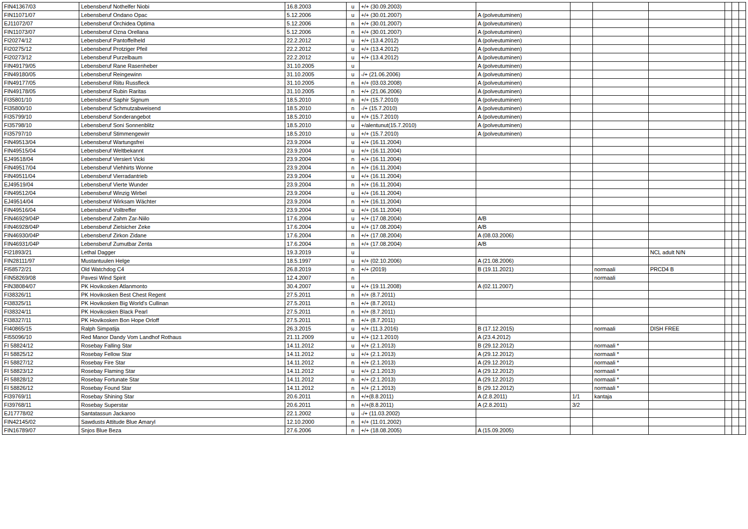| FIN41367/03 | Lebensberuf Nothelfer Niobi | 16.8.2003 | u | +/+ (30.09.2003) | | | | | | | |
| FIN11071/07 | Lebensberuf Ondano Opac | 5.12.2006 | u | +/+ (30.01.2007) | A (polveutuminen) | | | | | | |
| EJ11072/07 | Lebensberuf Orchidea Optima | 5.12.2006 | n | +/+ (30.01.2007) | A (polveutuminen) | | | | | | |
| FIN11073/07 | Lebensberuf Ozna Orellana | 5.12.2006 | n | +/+ (30.01.2007) | A (polveutuminen) | | | | | | |
| FI20274/12 | Lebensberuf Pantoffelheld | 22.2.2012 | u | +/+ (13.4.2012) | A (polveutuminen) | | | | | | |
| FI20275/12 | Lebensberuf Protziger Pfeil | 22.2.2012 | u | +/+ (13.4.2012) | A (polveutuminen) | | | | | | |
| FI20273/12 | Lebensberuf Purzelbaum | 22.2.2012 | u | +/+ (13.4.2012) | A (polveutuminen) | | | | | | |
| FIN49179/05 | Lebensberuf Rane Rasenheber | 31.10.2005 | u | | A (polveutuminen) | | | | | | |
| FIN49180/05 | Lebensberuf Reingewinn | 31.10.2005 | u | -/+ (21.06.2006) | A (polveutuminen) | | | | | | |
| FIN49177/05 | Lebensberuf Riitu Russfleck | 31.10.2005 | n | +/+ (03.03.2008) | A (polveutuminen) | | | | | | |
| FIN49178/05 | Lebensberuf Rubin Raritas | 31.10.2005 | n | +/+ (21.06.2006) | A (polveutuminen) | | | | | | |
| FI35801/10 | Lebensberuf Saphir Signum | 18.5.2010 | n | +/+ (15.7.2010) | A (polveutuminen) | | | | | | |
| FI35800/10 | Lebensberuf Schmutzabweisend | 18.5.2010 | n | -/+ (15.7.2010) | A (polveutuminen) | | | | | | |
| FI35799/10 | Lebensberuf Sonderangebot | 18.5.2010 | u | +/+ (15.7.2010) | A (polveutuminen) | | | | | | |
| FI35798/10 | Lebensberuf Soni Sonnenblitz | 18.5.2010 | u | +/alentunut(15.7.2010) | A (polveutuminen) | | | | | | |
| FI35797/10 | Lebensberuf Stimmengewirr | 18.5.2010 | u | +/+ (15.7.2010) | A (polveutuminen) | | | | | | |
| FIN49513/04 | Lebensberuf Wartungsfrei | 23.9.2004 | u | +/+ (16.11.2004) | | | | | | | |
| FIN49515/04 | Lebensberuf Weltbekannt | 23.9.2004 | u | +/+ (16.11.2004) | | | | | | | |
| EJ49518/04 | Lebensberuf Versiert Vicki | 23.9.2004 | n | +/+ (16.11.2004) | | | | | | | |
| FIN49517/04 | Lebensberuf Viehhirts Wonne | 23.9.2004 | n | +/+ (16.11.2004) | | | | | | | |
| FIN49511/04 | Lebensberuf Vierradantrieb | 23.9.2004 | u | +/+ (16.11.2004) | | | | | | | |
| EJ49519/04 | Lebensberuf Vierte Wunder | 23.9.2004 | n | +/+ (16.11.2004) | | | | | | | |
| FIN49512/04 | Lebensberuf Winzig Wirbel | 23.9.2004 | u | +/+ (16.11.2004) | | | | | | | |
| EJ49514/04 | Lebensberuf Wirksam Wächter | 23.9.2004 | n | +/+ (16.11.2004) | | | | | | | |
| FIN49516/04 | Lebensberuf Volltreffer | 23.9.2004 | u | +/+ (16.11.2004) | | | | | | | |
| FIN46929/04P | Lebensberuf Zahm Zar-Niilo | 17.6.2004 | u | +/+ (17.08.2004) | A/B | | | | | | |
| FIN46928/04P | Lebensberuf Zielsicher Zeke | 17.6.2004 | u | +/+ (17.08.2004) | A/B | | | | | | |
| FIN46930/04P | Lebensberuf Zirkon Zidane | 17.6.2004 | n | +/+ (17.08.2004) | A (08.03.2006) | | | | | | |
| FIN46931/04P | Lebensberuf Zumutbar Zenta | 17.6.2004 | n | +/+ (17.08.2004) | A/B | | | | | | |
| FI21893/21 | Lethal Dagger | 19.3.2019 | u | | | | | NCL adult N/N | | | |
| FIN28111/97 | Mustantuulen Helge | 18.5.1997 | u | +/+ (02.10.2006) | A (21.08.2006) | | | | | | |
| FI58572/21 | Old Watchdog C4 | 26.8.2019 | n | +/+ (2019) | B (19.11.2021) | | normaali | PRCD4 B | | | |
| FIN58269/08 | Pavesi Wind Spirit | 12.4.2007 | n | | | | normaali | | | | |
| FIN38084/07 | PK Hovikosken Atlanmonto | 30.4.2007 | u | +/+ (19.11.2008) | A (02.11.2007) | | | | | | |
| FI38326/11 | PK Hovikosken Best Chest Regent | 27.5.2011 | n | +/+ (8.7.2011) | | | | | | | |
| FI38325/11 | PK Hovikosken Big World's Cullinan | 27.5.2011 | n | +/+ (8.7.2011) | | | | | | | |
| FI38324/11 | PK Hovikosken Black Pearl | 27.5.2011 | n | +/+ (8.7.2011) | | | | | | | |
| FI38327/11 | PK Hovikosken Bon Hope Orloff | 27.5.2011 | n | +/+ (8.7.2011) | | | | | | | |
| FI40865/15 | Ralph Simpatija | 26.3.2015 | u | +/+ (11.3.2016) | B (17.12.2015) | | normaali | DISH FREE | | | |
| FI55096/10 | Red Manor Dandy Vom Landhof Rothaus | 21.11.2009 | u | +/+ (12.1.2010) | A (23.4.2012) | | | | | | |
| FI 58824/12 | Rosebay Falling Star | 14.11.2012 | u | +/+ (2.1.2013) | B (29.12.2012) | | normaali * | | | | |
| FI 58825/12 | Rosebay Fellow Star | 14.11.2012 | u | +/+ (2.1.2013) | A (29.12.2012) | | normaali * | | | | |
| FI 58827/12 | Rosebay Fire Star | 14.11.2012 | n | +/+ (2.1.2013) | A (29.12.2012) | | normaali * | | | | |
| FI 58823/12 | Rosebay Flaming Star | 14.11.2012 | u | +/+ (2.1.2013) | A (29.12.2012) | | normaali * | | | | |
| FI 58828/12 | Rosebay Fortunate Star | 14.11.2012 | n | +/+ (2.1.2013) | A (29.12.2012) | | normaali * | | | | |
| FI 58826/12 | Rosebay Found Star | 14.11.2012 | n | +/+ (2.1.2013) | B (29.12.2012) | | normaali * | | | | |
| FI39769/11 | Rosebay Shining Star | 20.6.2011 | n | +/+(8.8.2011) | A (2.8.2011) | 1/1 | kantaja | | | | |
| FI39768/11 | Rosebay Superstar | 20.6.2011 | n | +/+(8.8.2011) | A (2.8.2011) | 3/2 | | | | | |
| EJ17778/02 | Santatassun Jackaroo | 22.1.2002 | u | -/+ (11.03.2002) | | | | | | | |
| FIN42145/02 | Sawdusts Attitude Blue Amaryl | 12.10.2000 | n | +/+ (11.01.2002) | | | | | | | |
| FIN16789/07 | Snjos Blue Beza | 27.6.2006 | n | +/+ (18.08.2005) | A (15.09.2005) | | | | | | |